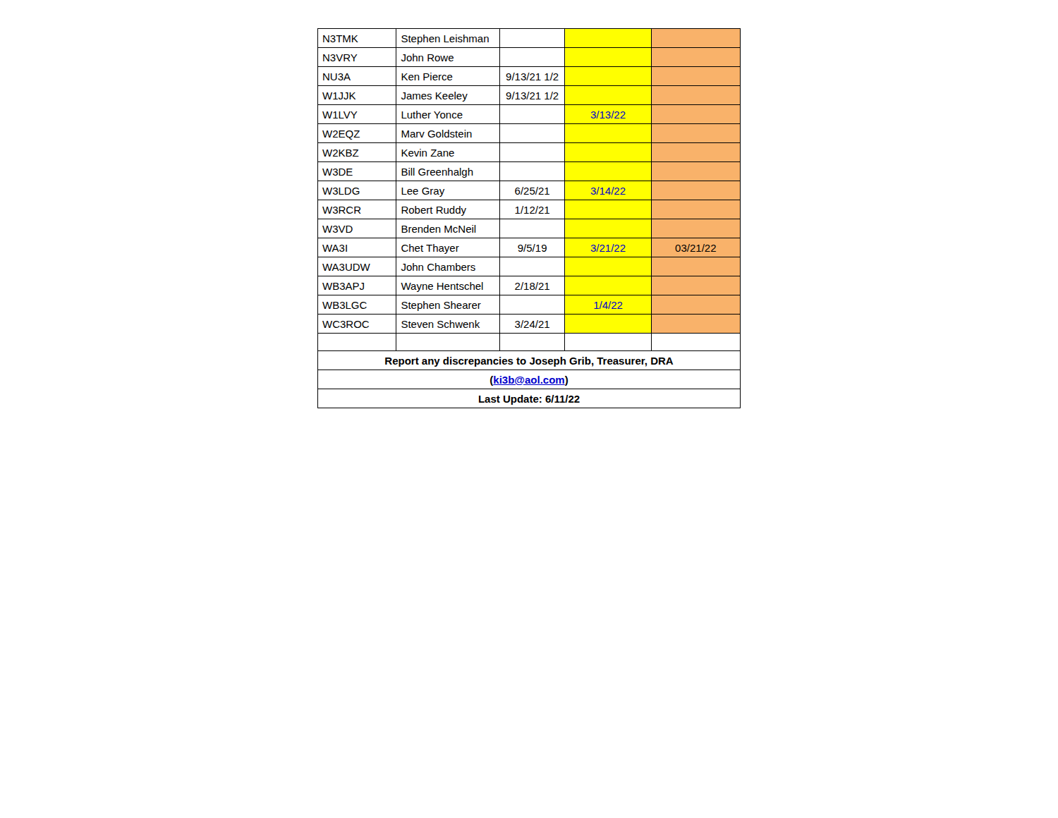| N3TMK | Stephen Leishman | | | |
| N3VRY | John Rowe | | | |
| NU3A | Ken Pierce | 9/13/21 1/2 | | |
| W1JJK | James Keeley | 9/13/21 1/2 | | |
| W1LVY | Luther Yonce | | 3/13/22 | |
| W2EQZ | Marv Goldstein | | | |
| W2KBZ | Kevin Zane | | | |
| W3DE | Bill Greenhalgh | | | |
| W3LDG | Lee Gray | 6/25/21 | 3/14/22 | |
| W3RCR | Robert Ruddy | 1/12/21 | | |
| W3VD | Brenden McNeil | | | |
| WA3I | Chet Thayer | 9/5/19 | 3/21/22 | 03/21/22 |
| WA3UDW | John Chambers | | | |
| WB3APJ | Wayne Hentschel | 2/18/21 | | |
| WB3LGC | Stephen Shearer | | 1/4/22 | |
| WC3ROC | Steven Schwenk | 3/24/21 | | |
| Report any discrepancies to Joseph Grib, Treasurer, DRA |
| ( ki3b@aol.com ) |
| Last Update: 6/11/22 |